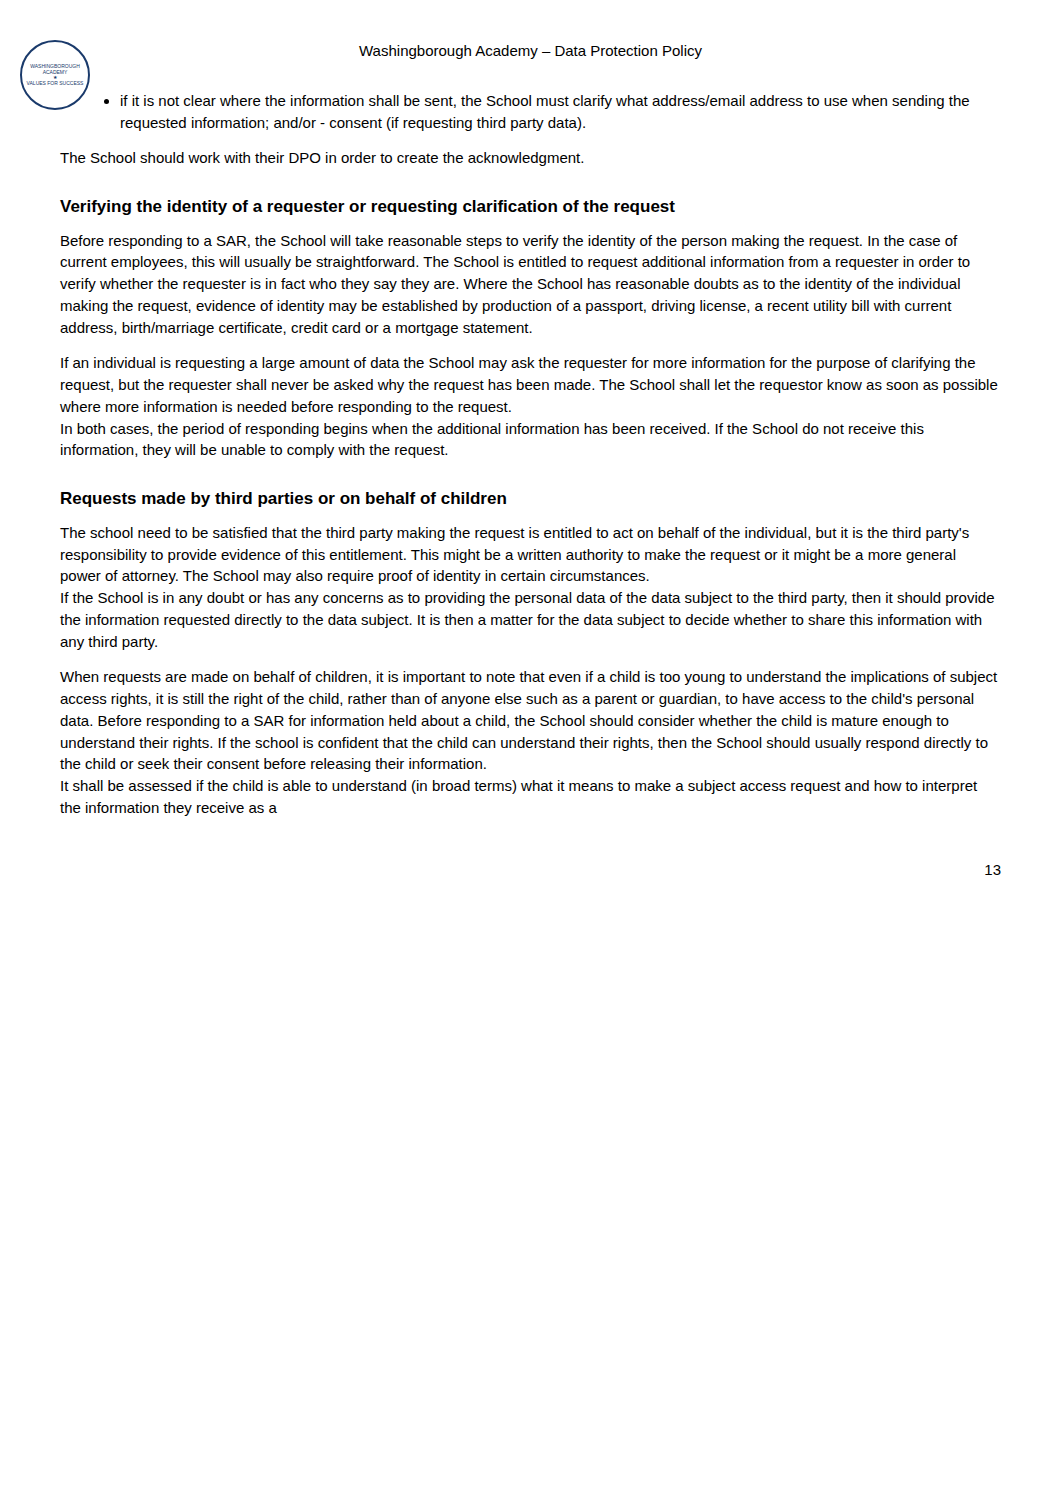WASHINGBOROUGH ACADEMY
★
VALUES FOR SUCCESS
Washingborough Academy – Data Protection Policy
if it is not clear where the information shall be sent, the School must clarify what address/email address to use when sending the requested information; and/or - consent (if requesting third party data).
The School should work with their DPO in order to create the acknowledgment.
Verifying the identity of a requester or requesting clarification of the request
Before responding to a SAR, the School will take reasonable steps to verify the identity of the person making the request. In the case of current employees, this will usually be straightforward. The School is entitled to request additional information from a requester in order to verify whether the requester is in fact who they say they are. Where the School has reasonable doubts as to the identity of the individual making the request, evidence of identity may be established by production of a passport, driving license, a recent utility bill with current address, birth/marriage certificate, credit card or a mortgage statement.
If an individual is requesting a large amount of data the School may ask the requester for more information for the purpose of clarifying the request, but the requester shall never be asked why the request has been made. The School shall let the requestor know as soon as possible where more information is needed before responding to the request.
In both cases, the period of responding begins when the additional information has been received. If the School do not receive this information, they will be unable to comply with the request.
Requests made by third parties or on behalf of children
The school need to be satisfied that the third party making the request is entitled to act on behalf of the individual, but it is the third party's responsibility to provide evidence of this entitlement. This might be a written authority to make the request or it might be a more general power of attorney. The School may also require proof of identity in certain circumstances.
If the School is in any doubt or has any concerns as to providing the personal data of the data subject to the third party, then it should provide the information requested directly to the data subject. It is then a matter for the data subject to decide whether to share this information with any third party.
When requests are made on behalf of children, it is important to note that even if a child is too young to understand the implications of subject access rights, it is still the right of the child, rather than of anyone else such as a parent or guardian, to have access to the child's personal data. Before responding to a SAR for information held about a child, the School should consider whether the child is mature enough to understand their rights. If the school is confident that the child can understand their rights, then the School should usually respond directly to the child or seek their consent before releasing their information.
It shall be assessed if the child is able to understand (in broad terms) what it means to make a subject access request and how to interpret the information they receive as a
13